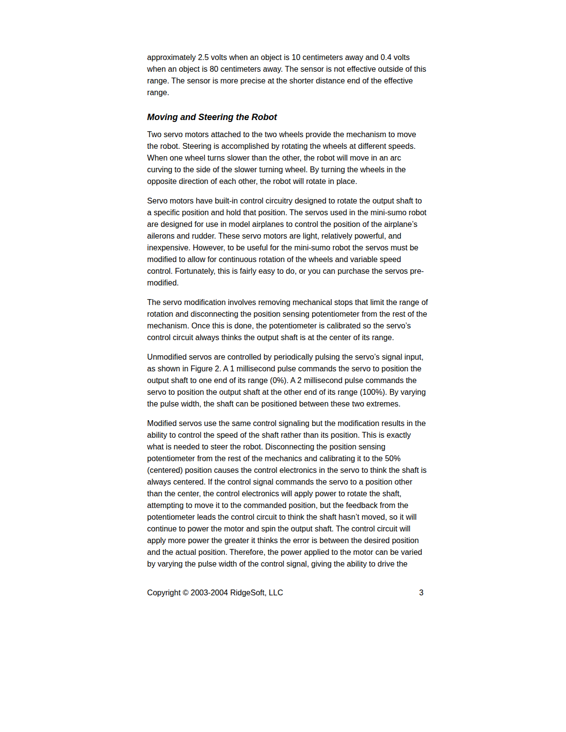approximately 2.5 volts when an object is 10 centimeters away and 0.4 volts when an object is 80 centimeters away. The sensor is not effective outside of this range. The sensor is more precise at the shorter distance end of the effective range.
Moving and Steering the Robot
Two servo motors attached to the two wheels provide the mechanism to move the robot. Steering is accomplished by rotating the wheels at different speeds. When one wheel turns slower than the other, the robot will move in an arc curving to the side of the slower turning wheel. By turning the wheels in the opposite direction of each other, the robot will rotate in place.
Servo motors have built-in control circuitry designed to rotate the output shaft to a specific position and hold that position. The servos used in the mini-sumo robot are designed for use in model airplanes to control the position of the airplane’s ailerons and rudder. These servo motors are light, relatively powerful, and inexpensive. However, to be useful for the mini-sumo robot the servos must be modified to allow for continuous rotation of the wheels and variable speed control. Fortunately, this is fairly easy to do, or you can purchase the servos pre-modified.
The servo modification involves removing mechanical stops that limit the range of rotation and disconnecting the position sensing potentiometer from the rest of the mechanism. Once this is done, the potentiometer is calibrated so the servo’s control circuit always thinks the output shaft is at the center of its range.
Unmodified servos are controlled by periodically pulsing the servo’s signal input, as shown in Figure 2. A 1 millisecond pulse commands the servo to position the output shaft to one end of its range (0%). A 2 millisecond pulse commands the servo to position the output shaft at the other end of its range (100%). By varying the pulse width, the shaft can be positioned between these two extremes.
Modified servos use the same control signaling but the modification results in the ability to control the speed of the shaft rather than its position. This is exactly what is needed to steer the robot. Disconnecting the position sensing potentiometer from the rest of the mechanics and calibrating it to the 50% (centered) position causes the control electronics in the servo to think the shaft is always centered. If the control signal commands the servo to a position other than the center, the control electronics will apply power to rotate the shaft, attempting to move it to the commanded position, but the feedback from the potentiometer leads the control circuit to think the shaft hasn’t moved, so it will continue to power the motor and spin the output shaft. The control circuit will apply more power the greater it thinks the error is between the desired position and the actual position. Therefore, the power applied to the motor can be varied by varying the pulse width of the control signal, giving the ability to drive the
Copyright © 2003-2004 RidgeSoft, LLC 3